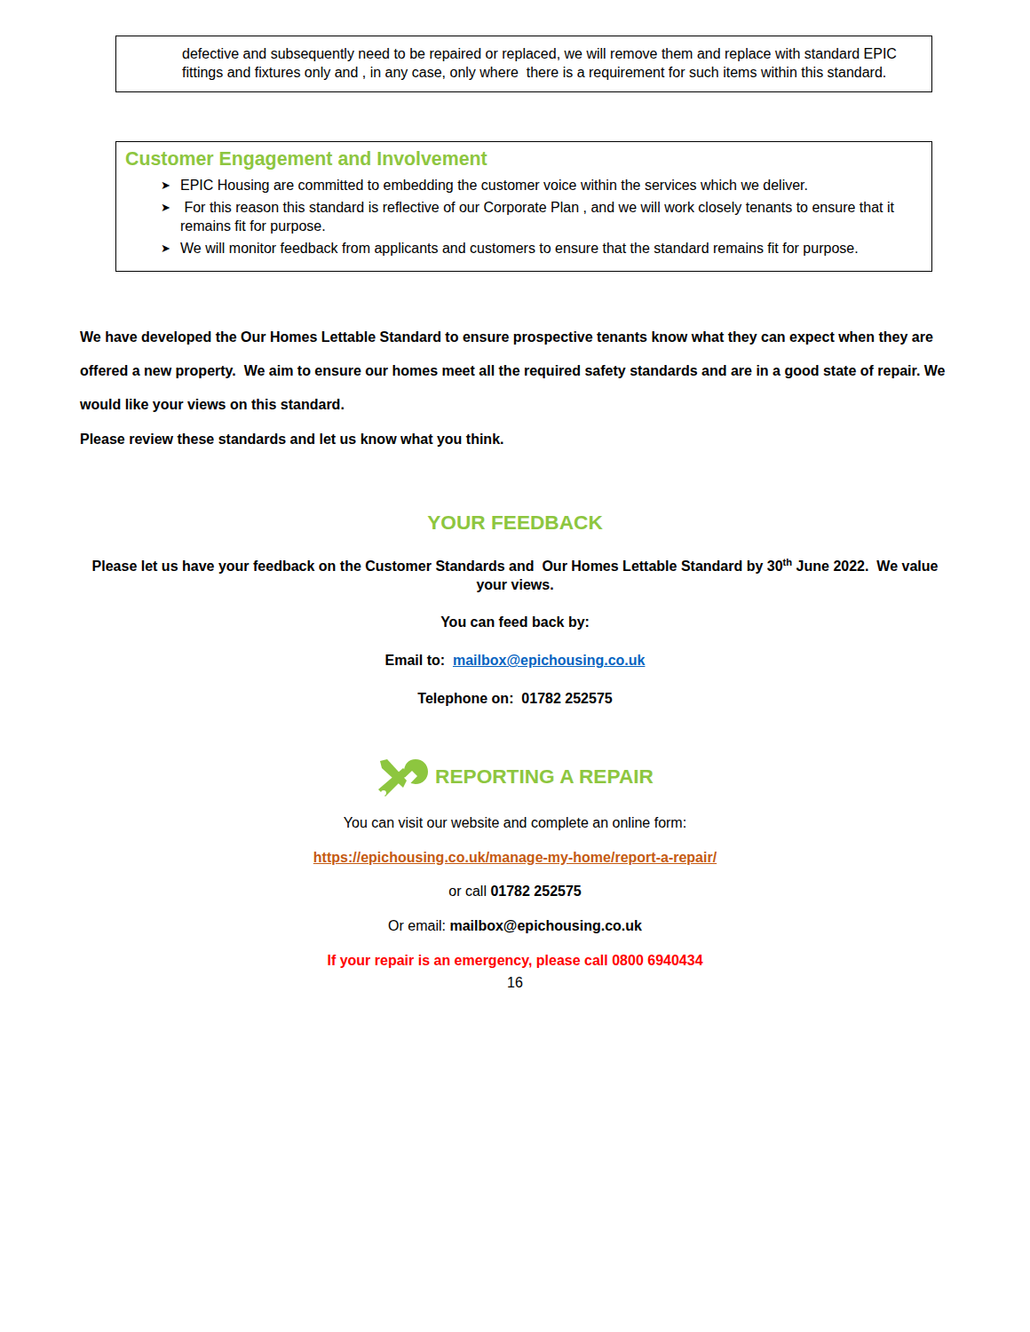defective and subsequently need to be repaired or replaced, we will remove them and replace with standard EPIC fittings and fixtures only and , in any case, only where there is a requirement for such items within this standard.
Customer Engagement and Involvement
EPIC Housing are committed to embedding the customer voice within the services which we deliver.
For this reason this standard is reflective of our Corporate Plan , and we will work closely tenants to ensure that it remains fit for purpose.
We will monitor feedback from applicants and customers to ensure that the standard remains fit for purpose.
We have developed the Our Homes Lettable Standard to ensure prospective tenants know what they can expect when they are offered a new property. We aim to ensure our homes meet all the required safety standards and are in a good state of repair. We would like your views on this standard.
Please review these standards and let us know what you think.
YOUR FEEDBACK
Please let us have your feedback on the Customer Standards and Our Homes Lettable Standard by 30th June 2022. We value your views.
You can feed back by:
Email to: mailbox@epichousing.co.uk
Telephone on: 01782 252575
REPORTING A REPAIR
You can visit our website and complete an online form:
https://epichousing.co.uk/manage-my-home/report-a-repair/
or call 01782 252575
Or email: mailbox@epichousing.co.uk
If your repair is an emergency, please call 0800 6940434
16